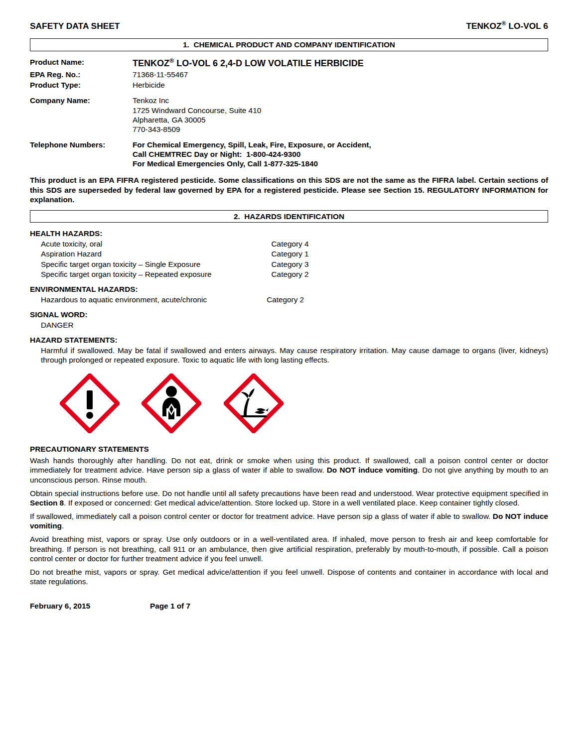SAFETY DATA SHEET TENKOZ® LO-VOL 6
1. CHEMICAL PRODUCT AND COMPANY IDENTIFICATION
| Product Name: | TENKOZ ® LO-VOL 6 2,4-D LOW VOLATILE HERBICIDE |
| EPA Reg. No.: | 71368-11-55467 |
| Product Type: | Herbicide |
| Company Name: | Tenkoz Inc 1725 Windward Concourse, Suite 410 Alpharetta, GA 30005 770-343-8509 |
| Telephone Numbers: | For Chemical Emergency, Spill, Leak, Fire, Exposure, or Accident, Call CHEMTREC Day or Night: 1-800-424-9300 For Medical Emergencies Only, Call 1-877-325-1840 |
This product is an EPA FIFRA registered pesticide. Some classifications on this SDS are not the same as the FIFRA label. Certain sections of this SDS are superseded by federal law governed by EPA for a registered pesticide. Please see Section 15. REGULATORY INFORMATION for explanation.
2. HAZARDS IDENTIFICATION
HEALTH HAZARDS:
| Acute toxicity, oral | Category 4 |
| Aspiration Hazard | Category 1 |
| Specific target organ toxicity – Single Exposure | Category 3 |
| Specific target organ toxicity – Repeated exposure | Category 2 |
ENVIRONMENTAL HAZARDS:
| Hazardous to aquatic environment, acute/chronic | Category 2 |
SIGNAL WORD:
DANGER
HAZARD STATEMENTS:
Harmful if swallowed. May be fatal if swallowed and enters airways. May cause respiratory irritation. May cause damage to organs (liver, kidneys) through prolonged or repeated exposure. Toxic to aquatic life with long lasting effects.
PRECAUTIONARY STATEMENTS
Wash hands thoroughly after handling. Do not eat, drink or smoke when using this product. If swallowed, call a poison control center or doctor immediately for treatment advice. Have person sip a glass of water if able to swallow. Do NOT induce vomiting. Do not give anything by mouth to an unconscious person. Rinse mouth.
Obtain special instructions before use. Do not handle until all safety precautions have been read and understood. Wear protective equipment specified in Section 8. If exposed or concerned: Get medical advice/attention. Store locked up. Store in a well ventilated place. Keep container tightly closed.
If swallowed, immediately call a poison control center or doctor for treatment advice. Have person sip a glass of water if able to swallow. Do NOT induce vomiting.
Avoid breathing mist, vapors or spray. Use only outdoors or in a well-ventilated area. If inhaled, move person to fresh air and keep comfortable for breathing. If person is not breathing, call 911 or an ambulance, then give artificial respiration, preferably by mouth-to-mouth, if possible. Call a poison control center or doctor for further treatment advice if you feel unwell.
Do not breathe mist, vapors or spray. Get medical advice/attention if you feel unwell. Dispose of contents and container in accordance with local and state regulations.
February 6, 2015 Page 1 of 7